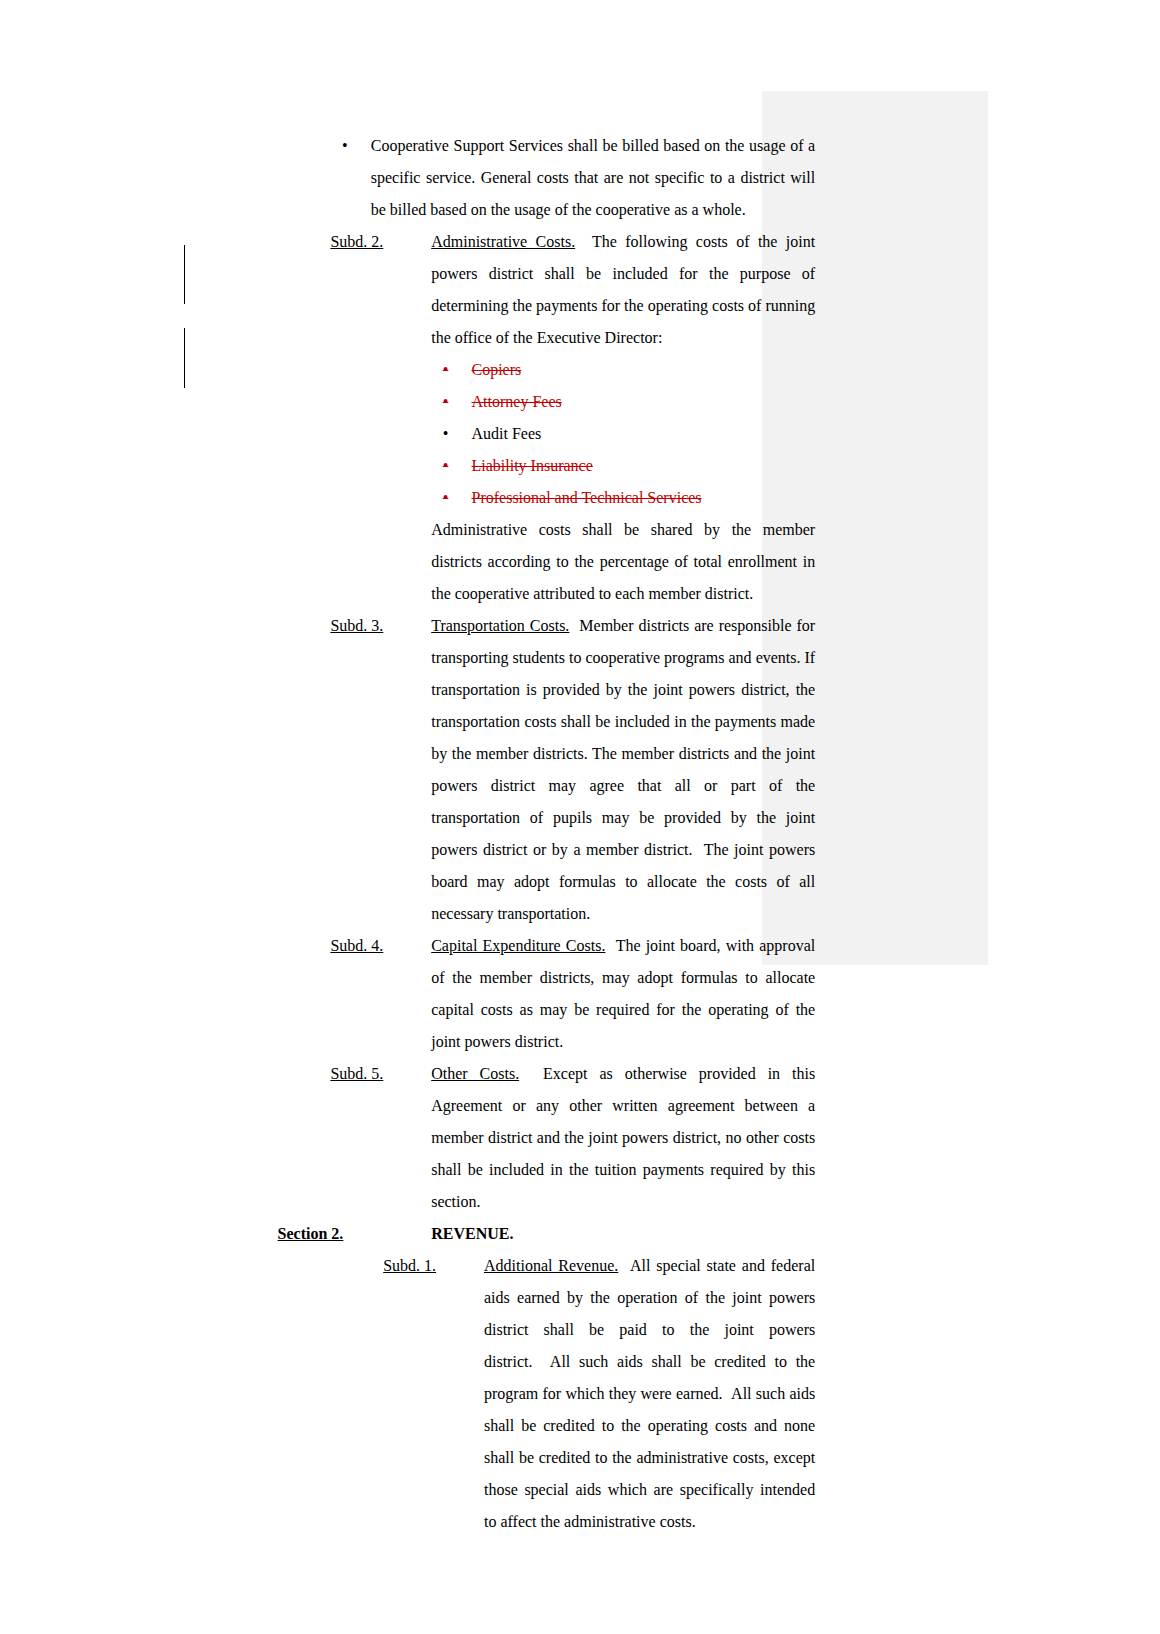Cooperative Support Services shall be billed based on the usage of a specific service. General costs that are not specific to a district will be billed based on the usage of the cooperative as a whole.
Subd. 2.
Administrative Costs. The following costs of the joint powers district shall be included for the purpose of determining the payments for the operating costs of running the office of the Executive Director:
Copiers
Attorney Fees
Audit Fees
Liability Insurance
Professional and Technical Services
Administrative costs shall be shared by the member districts according to the percentage of total enrollment in the cooperative attributed to each member district.
Subd. 3.
Transportation Costs. Member districts are responsible for transporting students to cooperative programs and events. If transportation is provided by the joint powers district, the transportation costs shall be included in the payments made by the member districts. The member districts and the joint powers district may agree that all or part of the transportation of pupils may be provided by the joint powers district or by a member district. The joint powers board may adopt formulas to allocate the costs of all necessary transportation.
Subd. 4.
Capital Expenditure Costs. The joint board, with approval of the member districts, may adopt formulas to allocate capital costs as may be required for the operating of the joint powers district.
Subd. 5.
Other Costs. Except as otherwise provided in this Agreement or any other written agreement between a member district and the joint powers district, no other costs shall be included in the tuition payments required by this section.
Section 2.
REVENUE.
Subd. 1.
Additional Revenue. All special state and federal aids earned by the operation of the joint powers district shall be paid to the joint powers district. All such aids shall be credited to the program for which they were earned. All such aids shall be credited to the operating costs and none shall be credited to the administrative costs, except those special aids which are specifically intended to affect the administrative costs.